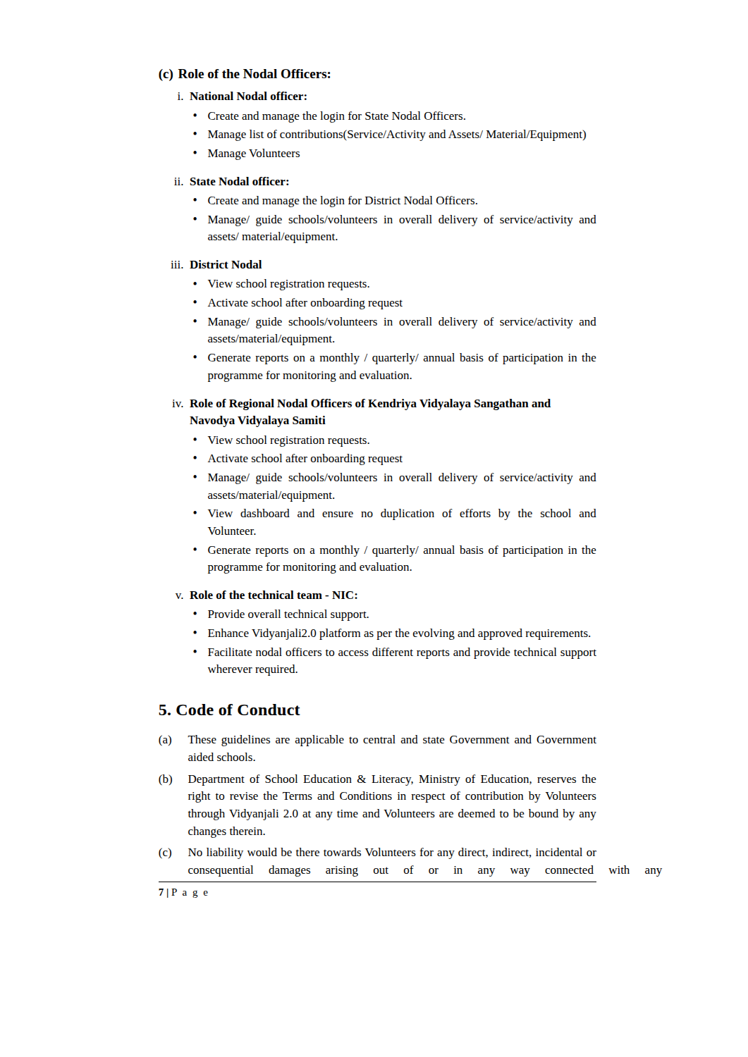(c) Role of the Nodal Officers:
i. National Nodal officer:
Create and manage the login for State Nodal Officers.
Manage list of contributions(Service/Activity and Assets/ Material/Equipment)
Manage Volunteers
ii. State Nodal officer:
Create and manage the login for District Nodal Officers.
Manage/ guide schools/volunteers in overall delivery of service/activity and assets/ material/equipment.
iii. District Nodal
View school registration requests.
Activate school after onboarding request
Manage/ guide schools/volunteers in overall delivery of service/activity and assets/material/equipment.
Generate reports on a monthly / quarterly/ annual basis of participation in the programme for monitoring and evaluation.
iv. Role of Regional Nodal Officers of Kendriya Vidyalaya Sangathan and Navodya Vidyalaya Samiti
View school registration requests.
Activate school after onboarding request
Manage/ guide schools/volunteers in overall delivery of service/activity and assets/material/equipment.
View dashboard and ensure no duplication of efforts by the school and Volunteer.
Generate reports on a monthly / quarterly/ annual basis of participation in the programme for monitoring and evaluation.
v. Role of the technical team - NIC:
Provide overall technical support.
Enhance Vidyanjali2.0 platform as per the evolving and approved requirements.
Facilitate nodal officers to access different reports and provide technical support wherever required.
5. Code of Conduct
(a) These guidelines are applicable to central and state Government and Government aided schools.
(b) Department of School Education & Literacy, Ministry of Education, reserves the right to revise the Terms and Conditions in respect of contribution by Volunteers through Vidyanjali 2.0 at any time and Volunteers are deemed to be bound by any changes therein.
(c) No liability would be there towards Volunteers for any direct, indirect, incidental or consequential damages arising out of or in any way connected with any
7 | P a g e